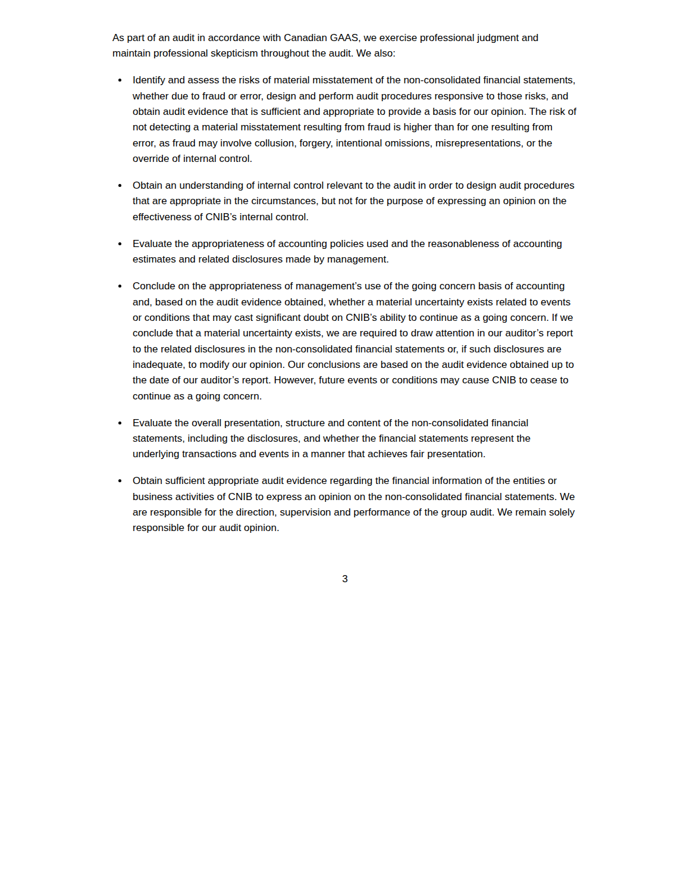As part of an audit in accordance with Canadian GAAS, we exercise professional judgment and maintain professional skepticism throughout the audit. We also:
Identify and assess the risks of material misstatement of the non-consolidated financial statements, whether due to fraud or error, design and perform audit procedures responsive to those risks, and obtain audit evidence that is sufficient and appropriate to provide a basis for our opinion. The risk of not detecting a material misstatement resulting from fraud is higher than for one resulting from error, as fraud may involve collusion, forgery, intentional omissions, misrepresentations, or the override of internal control.
Obtain an understanding of internal control relevant to the audit in order to design audit procedures that are appropriate in the circumstances, but not for the purpose of expressing an opinion on the effectiveness of CNIB’s internal control.
Evaluate the appropriateness of accounting policies used and the reasonableness of accounting estimates and related disclosures made by management.
Conclude on the appropriateness of management’s use of the going concern basis of accounting and, based on the audit evidence obtained, whether a material uncertainty exists related to events or conditions that may cast significant doubt on CNIB’s ability to continue as a going concern. If we conclude that a material uncertainty exists, we are required to draw attention in our auditor’s report to the related disclosures in the non-consolidated financial statements or, if such disclosures are inadequate, to modify our opinion. Our conclusions are based on the audit evidence obtained up to the date of our auditor’s report. However, future events or conditions may cause CNIB to cease to continue as a going concern.
Evaluate the overall presentation, structure and content of the non-consolidated financial statements, including the disclosures, and whether the financial statements represent the underlying transactions and events in a manner that achieves fair presentation.
Obtain sufficient appropriate audit evidence regarding the financial information of the entities or business activities of CNIB to express an opinion on the non-consolidated financial statements. We are responsible for the direction, supervision and performance of the group audit. We remain solely responsible for our audit opinion.
3